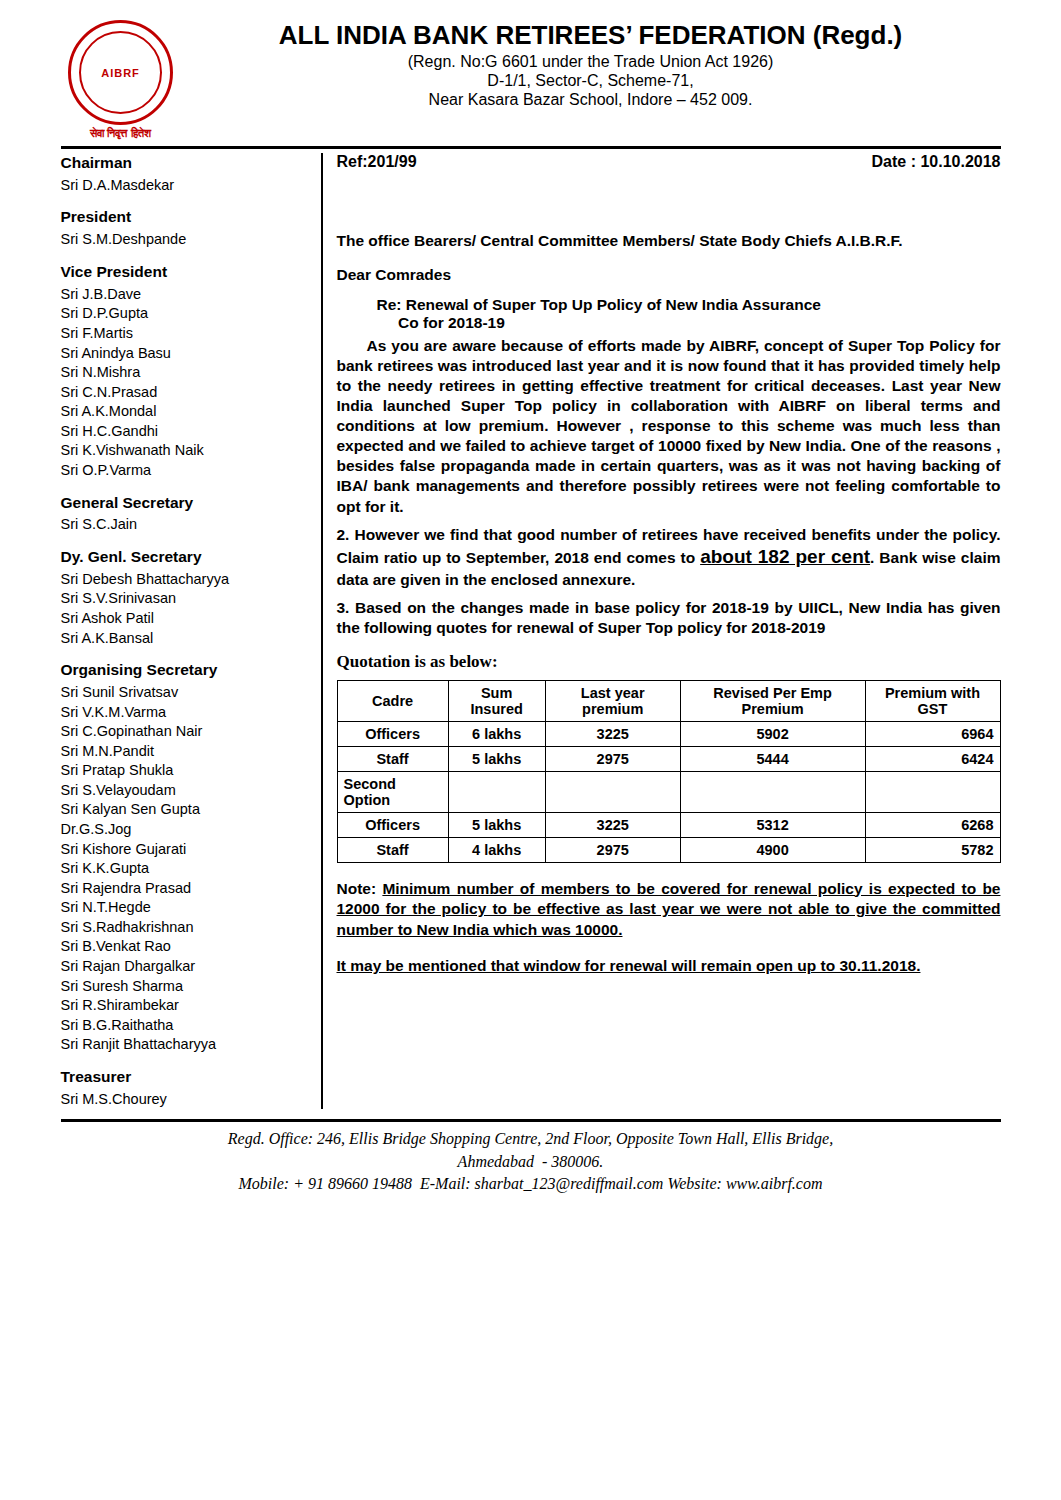AIBRF
सेवा निवृत्त हितेश
ALL INDIA BANK RETIREES’ FEDERATION (Regd.)
(Regn. No:G 6601 under the Trade Union Act 1926)
D-1/1, Sector-C, Scheme-71,
Near Kasara Bazar School, Indore – 452 009.
Chairman
Sri D.A.Masdekar
President
Sri S.M.Deshpande
Vice President
Sri J.B.Dave
Sri D.P.Gupta
Sri F.Martis
Sri Anindya Basu
Sri N.Mishra
Sri C.N.Prasad
Sri A.K.Mondal
Sri H.C.Gandhi
Sri K.Vishwanath Naik
Sri O.P.Varma
General Secretary
Sri S.C.Jain
Dy. Genl. Secretary
Sri Debesh Bhattacharyya
Sri S.V.Srinivasan
Sri Ashok Patil
Sri A.K.Bansal
Organising Secretary
Sri Sunil Srivatsav
Sri V.K.M.Varma
Sri C.Gopinathan Nair
Sri M.N.Pandit
Sri Pratap Shukla
Sri S.Velayoudam
Sri Kalyan Sen Gupta
Dr.G.S.Jog
Sri Kishore Gujarati
Sri K.K.Gupta
Sri Rajendra Prasad
Sri N.T.Hegde
Sri S.Radhakrishnan
Sri B.Venkat Rao
Sri Rajan Dhargalkar
Sri Suresh Sharma
Sri R.Shirambekar
Sri B.G.Raithatha
Sri Ranjit Bhattacharyya
Treasurer
Sri M.S.Chourey
Ref:201/99 Date : 10.10.2018
The office Bearers/ Central Committee Members/ State Body Chiefs A.I.B.R.F.
Dear Comrades
Re: Renewal of Super Top Up Policy of New India Assurance
Co for 2018-19
As you are aware because of efforts made by AIBRF, concept of Super Top Policy for bank retirees was introduced last year and it is now found that it has provided timely help to the needy retirees in getting effective treatment for critical deceases. Last year New India launched Super Top policy in collaboration with AIBRF on liberal terms and conditions at low premium. However , response to this scheme was much less than expected and we failed to achieve target of 10000 fixed by New India. One of the reasons , besides false propaganda made in certain quarters, was as it was not having backing of IBA/ bank managements and therefore possibly retirees were not feeling comfortable to opt for it.
2. However we find that good number of retirees have received benefits under the policy. Claim ratio up to September, 2018 end comes to about 182 per cent. Bank wise claim data are given in the enclosed annexure.
3. Based on the changes made in base policy for 2018-19 by UIICL, New India has given the following quotes for renewal of Super Top policy for 2018-2019
Quotation is as below:
| Cadre | Sum Insured | Last year premium | Revised Per Emp Premium | Premium with GST |
| --- | --- | --- | --- | --- |
| Officers | 6 lakhs | 3225 | 5902 | 6964 |
| Staff | 5 lakhs | 2975 | 5444 | 6424 |
| Second Option | | | | |
| Officers | 5 lakhs | 3225 | 5312 | 6268 |
| Staff | 4 lakhs | 2975 | 4900 | 5782 |
Note: Minimum number of members to be covered for renewal policy is expected to be 12000 for the policy to be effective as last year we were not able to give the committed number to New India which was 10000.
It may be mentioned that window for renewal will remain open up to 30.11.2018.
Regd. Office: 246, Ellis Bridge Shopping Centre, 2nd Floor, Opposite Town Hall, Ellis Bridge,
Ahmedabad - 380006.
Mobile: + 91 89660 19488 E-Mail: sharbat_123@rediffmail.com Website: www.aibrf.com